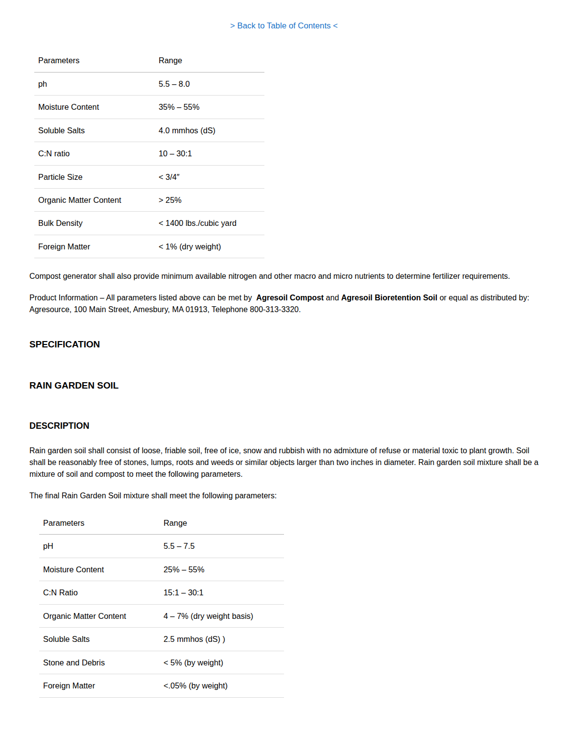> Back to Table of Contents <
| Parameters | Range |
| --- | --- |
| ph | 5.5 – 8.0 |
| Moisture Content | 35% – 55% |
| Soluble Salts | 4.0 mmhos (dS) |
| C:N ratio | 10 – 30:1 |
| Particle Size | < 3/4″ |
| Organic Matter Content | > 25% |
| Bulk Density | < 1400 lbs./cubic yard |
| Foreign Matter | < 1% (dry weight) |
Compost generator shall also provide minimum available nitrogen and other macro and micro nutrients to determine fertilizer requirements.
Product Information – All parameters listed above can be met by Agresoil Compost and Agresoil Bioretention Soil or equal as distributed by: Agresource, 100 Main Street, Amesbury, MA 01913, Telephone 800-313-3320.
SPECIFICATION
RAIN GARDEN SOIL
DESCRIPTION
Rain garden soil shall consist of loose, friable soil, free of ice, snow and rubbish with no admixture of refuse or material toxic to plant growth. Soil shall be reasonably free of stones, lumps, roots and weeds or similar objects larger than two inches in diameter. Rain garden soil mixture shall be a mixture of soil and compost to meet the following parameters.
The final Rain Garden Soil mixture shall meet the following parameters:
| Parameters | Range |
| --- | --- |
| pH | 5.5 – 7.5 |
| Moisture Content | 25% – 55% |
| C:N Ratio | 15:1 – 30:1 |
| Organic Matter Content | 4 – 7% (dry weight basis) |
| Soluble Salts | 2.5 mmhos (dS) ) |
| Stone and Debris | < 5% (by weight) |
| Foreign Matter | <.05% (by weight) |